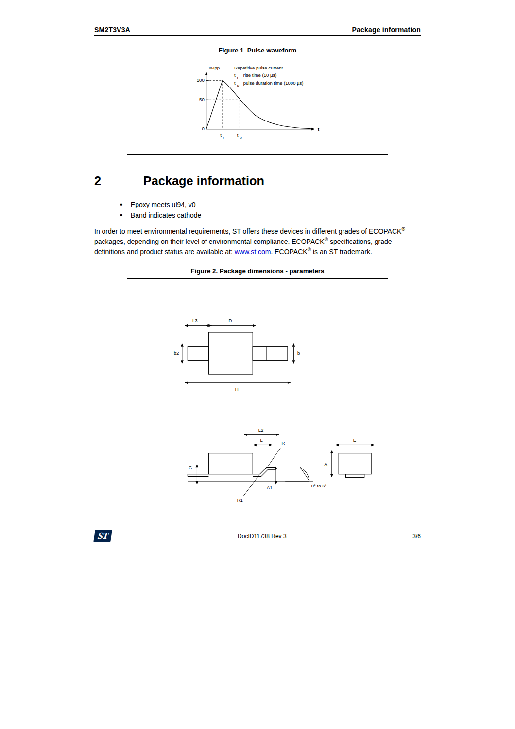SM2T3V3A
Package information
Figure 1. Pulse waveform
100 50 0 %Ipp t t r t p Repetitive pulse current t r = rise time (10 µs) t p = pulse duration time (1000 µs)
2 Package information
Epoxy meets ul94, v0
Band indicates cathode
In order to meet environmental requirements, ST offers these devices in different grades of ECOPACK® packages, depending on their level of environmental compliance. ECOPACK® specifications, grade definitions and product status are available at: www.st.com. ECOPACK® is an ST trademark.
Figure 2. Package dimensions - parameters
L3 D b2 b H L2 L R R1 C A1 0° to 6° E A
ST
DocID11738 Rev 3
3/6